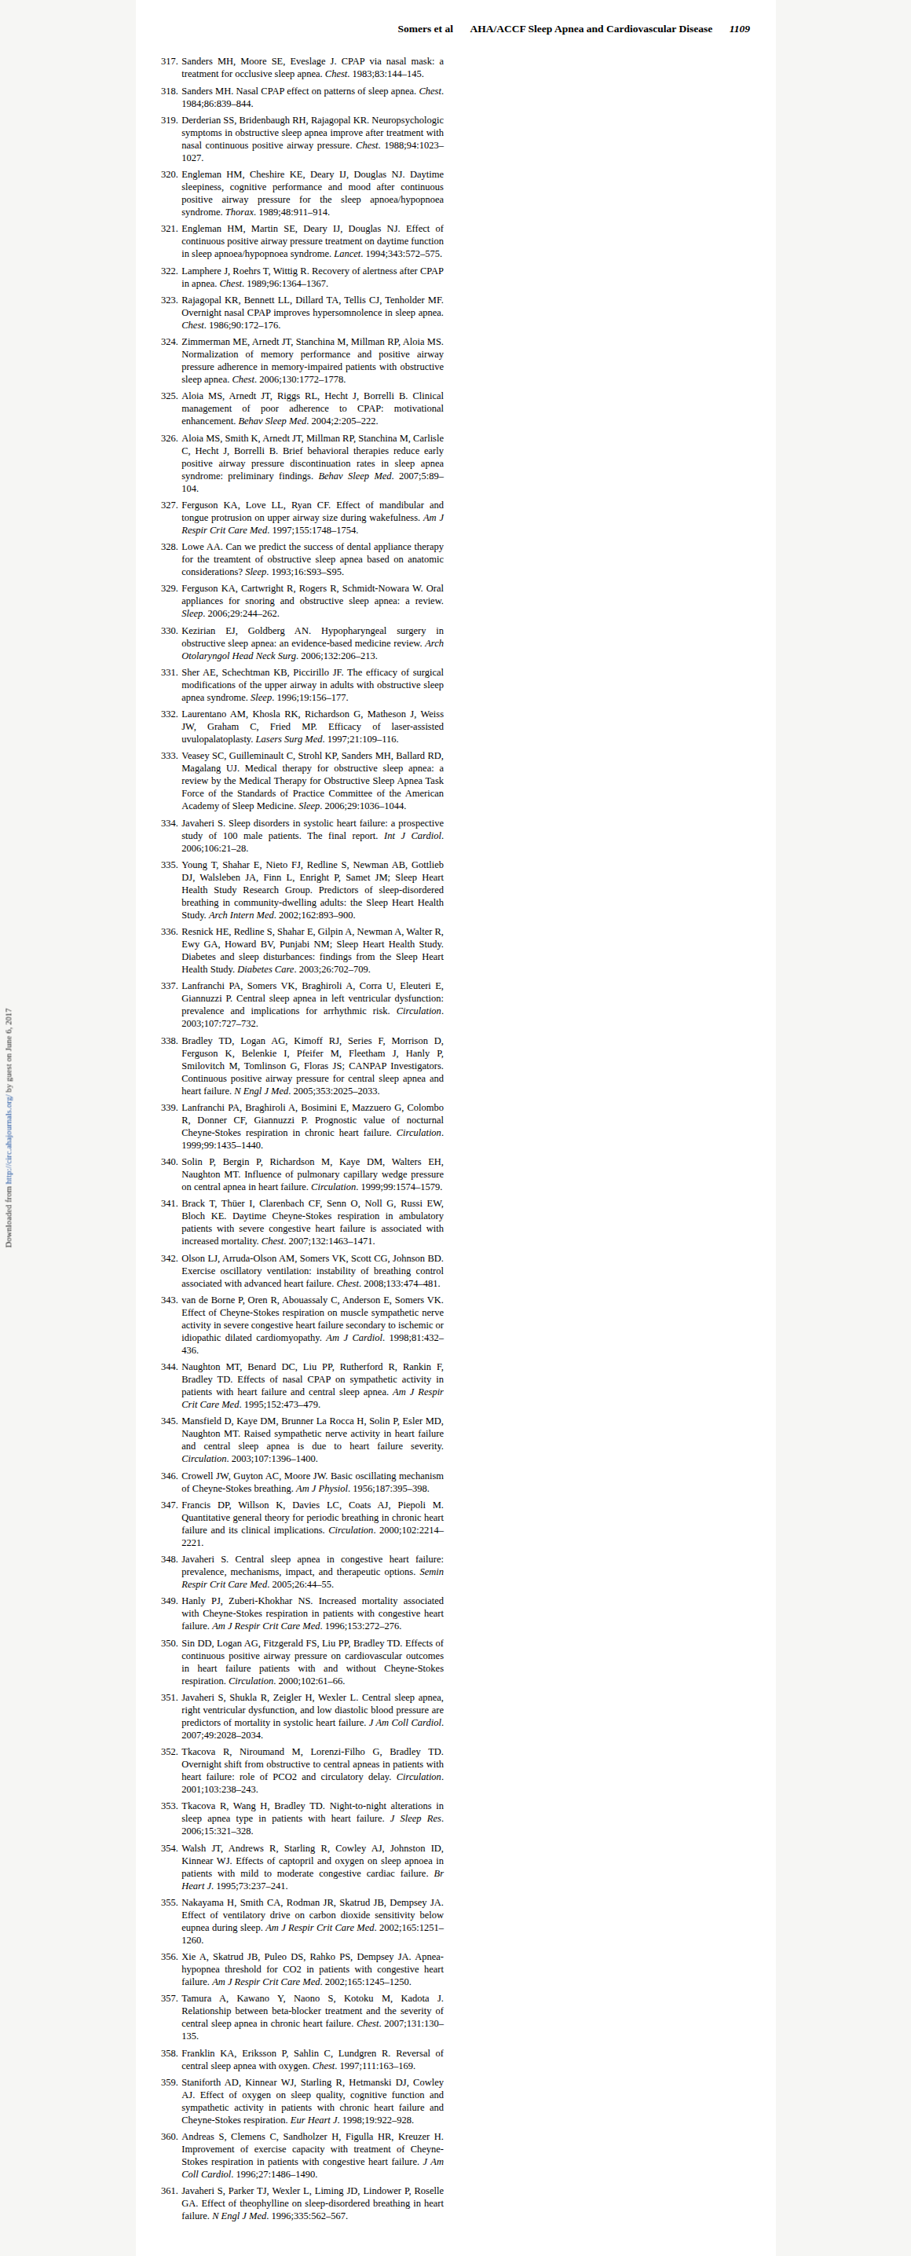Downloaded from http://circ.ahajournals.org/ by guest on June 6, 2017
Somers et al AHA/ACCF Sleep Apnea and Cardiovascular Disease 1109
317. Sanders MH, Moore SE, Eveslage J. CPAP via nasal mask: a treatment for occlusive sleep apnea. Chest. 1983;83:144–145.
318. Sanders MH. Nasal CPAP effect on patterns of sleep apnea. Chest. 1984;86:839–844.
319. Derderian SS, Bridenbaugh RH, Rajagopal KR. Neuropsychologic symptoms in obstructive sleep apnea improve after treatment with nasal continuous positive airway pressure. Chest. 1988;94:1023–1027.
320. Engleman HM, Cheshire KE, Deary IJ, Douglas NJ. Daytime sleepiness, cognitive performance and mood after continuous positive airway pressure for the sleep apnoea/hypopnoea syndrome. Thorax. 1989;48:911–914.
321. Engleman HM, Martin SE, Deary IJ, Douglas NJ. Effect of continuous positive airway pressure treatment on daytime function in sleep apnoea/hypopnoea syndrome. Lancet. 1994;343:572–575.
322. Lamphere J, Roehrs T, Wittig R. Recovery of alertness after CPAP in apnea. Chest. 1989;96:1364–1367.
323. Rajagopal KR, Bennett LL, Dillard TA, Tellis CJ, Tenholder MF. Overnight nasal CPAP improves hypersomnolence in sleep apnea. Chest. 1986;90:172–176.
324. Zimmerman ME, Arnedt JT, Stanchina M, Millman RP, Aloia MS. Normalization of memory performance and positive airway pressure adherence in memory-impaired patients with obstructive sleep apnea. Chest. 2006;130:1772–1778.
325. Aloia MS, Arnedt JT, Riggs RL, Hecht J, Borrelli B. Clinical management of poor adherence to CPAP: motivational enhancement. Behav Sleep Med. 2004;2:205–222.
326. Aloia MS, Smith K, Arnedt JT, Millman RP, Stanchina M, Carlisle C, Hecht J, Borrelli B. Brief behavioral therapies reduce early positive airway pressure discontinuation rates in sleep apnea syndrome: preliminary findings. Behav Sleep Med. 2007;5:89–104.
327. Ferguson KA, Love LL, Ryan CF. Effect of mandibular and tongue protrusion on upper airway size during wakefulness. Am J Respir Crit Care Med. 1997;155:1748–1754.
328. Lowe AA. Can we predict the success of dental appliance therapy for the treamtent of obstructive sleep apnea based on anatomic considerations? Sleep. 1993;16:S93–S95.
329. Ferguson KA, Cartwright R, Rogers R, Schmidt-Nowara W. Oral appliances for snoring and obstructive sleep apnea: a review. Sleep. 2006;29:244–262.
330. Kezirian EJ, Goldberg AN. Hypopharyngeal surgery in obstructive sleep apnea: an evidence-based medicine review. Arch Otolaryngol Head Neck Surg. 2006;132:206–213.
331. Sher AE, Schechtman KB, Piccirillo JF. The efficacy of surgical modifications of the upper airway in adults with obstructive sleep apnea syndrome. Sleep. 1996;19:156–177.
332. Laurentano AM, Khosla RK, Richardson G, Matheson J, Weiss JW, Graham C, Fried MP. Efficacy of laser-assisted uvulopalatoplasty. Lasers Surg Med. 1997;21:109–116.
333. Veasey SC, Guilleminault C, Strohl KP, Sanders MH, Ballard RD, Magalang UJ. Medical therapy for obstructive sleep apnea: a review by the Medical Therapy for Obstructive Sleep Apnea Task Force of the Standards of Practice Committee of the American Academy of Sleep Medicine. Sleep. 2006;29:1036–1044.
334. Javaheri S. Sleep disorders in systolic heart failure: a prospective study of 100 male patients. The final report. Int J Cardiol. 2006;106:21–28.
335. Young T, Shahar E, Nieto FJ, Redline S, Newman AB, Gottlieb DJ, Walsleben JA, Finn L, Enright P, Samet JM; Sleep Heart Health Study Research Group. Predictors of sleep-disordered breathing in community-dwelling adults: the Sleep Heart Health Study. Arch Intern Med. 2002;162:893–900.
336. Resnick HE, Redline S, Shahar E, Gilpin A, Newman A, Walter R, Ewy GA, Howard BV, Punjabi NM; Sleep Heart Health Study. Diabetes and sleep disturbances: findings from the Sleep Heart Health Study. Diabetes Care. 2003;26:702–709.
337. Lanfranchi PA, Somers VK, Braghiroli A, Corra U, Eleuteri E, Giannuzzi P. Central sleep apnea in left ventricular dysfunction: prevalence and implications for arrhythmic risk. Circulation. 2003;107:727–732.
338. Bradley TD, Logan AG, Kimoff RJ, Series F, Morrison D, Ferguson K, Belenkie I, Pfeifer M, Fleetham J, Hanly P, Smilovitch M, Tomlinson G, Floras JS; CANPAP Investigators. Continuous positive airway pressure for central sleep apnea and heart failure. N Engl J Med. 2005;353:2025–2033.
339. Lanfranchi PA, Braghiroli A, Bosimini E, Mazzuero G, Colombo R, Donner CF, Giannuzzi P. Prognostic value of nocturnal Cheyne-Stokes respiration in chronic heart failure. Circulation. 1999;99:1435–1440.
340. Solin P, Bergin P, Richardson M, Kaye DM, Walters EH, Naughton MT. Influence of pulmonary capillary wedge pressure on central apnea in heart failure. Circulation. 1999;99:1574–1579.
341. Brack T, Thüer I, Clarenbach CF, Senn O, Noll G, Russi EW, Bloch KE. Daytime Cheyne-Stokes respiration in ambulatory patients with severe congestive heart failure is associated with increased mortality. Chest. 2007;132:1463–1471.
342. Olson LJ, Arruda-Olson AM, Somers VK, Scott CG, Johnson BD. Exercise oscillatory ventilation: instability of breathing control associated with advanced heart failure. Chest. 2008;133:474–481.
343. van de Borne P, Oren R, Abouassaly C, Anderson E, Somers VK. Effect of Cheyne-Stokes respiration on muscle sympathetic nerve activity in severe congestive heart failure secondary to ischemic or idiopathic dilated cardiomyopathy. Am J Cardiol. 1998;81:432–436.
344. Naughton MT, Benard DC, Liu PP, Rutherford R, Rankin F, Bradley TD. Effects of nasal CPAP on sympathetic activity in patients with heart failure and central sleep apnea. Am J Respir Crit Care Med. 1995;152:473–479.
345. Mansfield D, Kaye DM, Brunner La Rocca H, Solin P, Esler MD, Naughton MT. Raised sympathetic nerve activity in heart failure and central sleep apnea is due to heart failure severity. Circulation. 2003;107:1396–1400.
346. Crowell JW, Guyton AC, Moore JW. Basic oscillating mechanism of Cheyne-Stokes breathing. Am J Physiol. 1956;187:395–398.
347. Francis DP, Willson K, Davies LC, Coats AJ, Piepoli M. Quantitative general theory for periodic breathing in chronic heart failure and its clinical implications. Circulation. 2000;102:2214–2221.
348. Javaheri S. Central sleep apnea in congestive heart failure: prevalence, mechanisms, impact, and therapeutic options. Semin Respir Crit Care Med. 2005;26:44–55.
349. Hanly PJ, Zuberi-Khokhar NS. Increased mortality associated with Cheyne-Stokes respiration in patients with congestive heart failure. Am J Respir Crit Care Med. 1996;153:272–276.
350. Sin DD, Logan AG, Fitzgerald FS, Liu PP, Bradley TD. Effects of continuous positive airway pressure on cardiovascular outcomes in heart failure patients with and without Cheyne-Stokes respiration. Circulation. 2000;102:61–66.
351. Javaheri S, Shukla R, Zeigler H, Wexler L. Central sleep apnea, right ventricular dysfunction, and low diastolic blood pressure are predictors of mortality in systolic heart failure. J Am Coll Cardiol. 2007;49:2028–2034.
352. Tkacova R, Niroumand M, Lorenzi-Filho G, Bradley TD. Overnight shift from obstructive to central apneas in patients with heart failure: role of PCO2 and circulatory delay. Circulation. 2001;103:238–243.
353. Tkacova R, Wang H, Bradley TD. Night-to-night alterations in sleep apnea type in patients with heart failure. J Sleep Res. 2006;15:321–328.
354. Walsh JT, Andrews R, Starling R, Cowley AJ, Johnston ID, Kinnear WJ. Effects of captopril and oxygen on sleep apnoea in patients with mild to moderate congestive cardiac failure. Br Heart J. 1995;73:237–241.
355. Nakayama H, Smith CA, Rodman JR, Skatrud JB, Dempsey JA. Effect of ventilatory drive on carbon dioxide sensitivity below eupnea during sleep. Am J Respir Crit Care Med. 2002;165:1251–1260.
356. Xie A, Skatrud JB, Puleo DS, Rahko PS, Dempsey JA. Apnea-hypopnea threshold for CO2 in patients with congestive heart failure. Am J Respir Crit Care Med. 2002;165:1245–1250.
357. Tamura A, Kawano Y, Naono S, Kotoku M, Kadota J. Relationship between beta-blocker treatment and the severity of central sleep apnea in chronic heart failure. Chest. 2007;131:130–135.
358. Franklin KA, Eriksson P, Sahlin C, Lundgren R. Reversal of central sleep apnea with oxygen. Chest. 1997;111:163–169.
359. Staniforth AD, Kinnear WJ, Starling R, Hetmanski DJ, Cowley AJ. Effect of oxygen on sleep quality, cognitive function and sympathetic activity in patients with chronic heart failure and Cheyne-Stokes respiration. Eur Heart J. 1998;19:922–928.
360. Andreas S, Clemens C, Sandholzer H, Figulla HR, Kreuzer H. Improvement of exercise capacity with treatment of Cheyne-Stokes respiration in patients with congestive heart failure. J Am Coll Cardiol. 1996;27:1486–1490.
361. Javaheri S, Parker TJ, Wexler L, Liming JD, Lindower P, Roselle GA. Effect of theophylline on sleep-disordered breathing in heart failure. N Engl J Med. 1996;335:562–567.